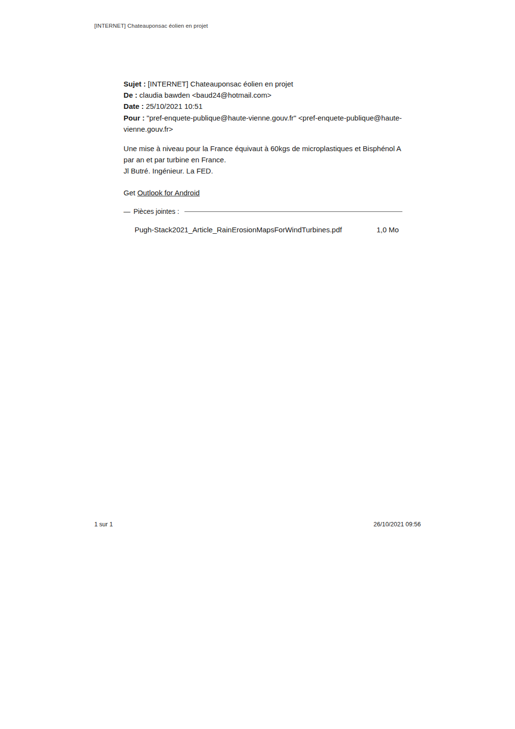[INTERNET] Chateauponsac éolien en projet
Sujet : [INTERNET] Chateauponsac éolien en projet
De : claudia bawden <baud24@hotmail.com>
Date : 25/10/2021 10:51
Pour : "pref-enquete-publique@haute-vienne.gouv.fr" <pref-enquete-publique@haute-vienne.gouv.fr>
Une mise à niveau pour la France équivaut à 60kgs de microplastiques et Bisphénol A par an et par turbine en France.
Jl Butré. Ingénieur. La FED.
Get Outlook for Android
—Pièces jointes :
Pugh-Stack2021_Article_RainErosionMapsForWindTurbines.pdf 1,0 Mo
1 sur 1 26/10/2021 09:56